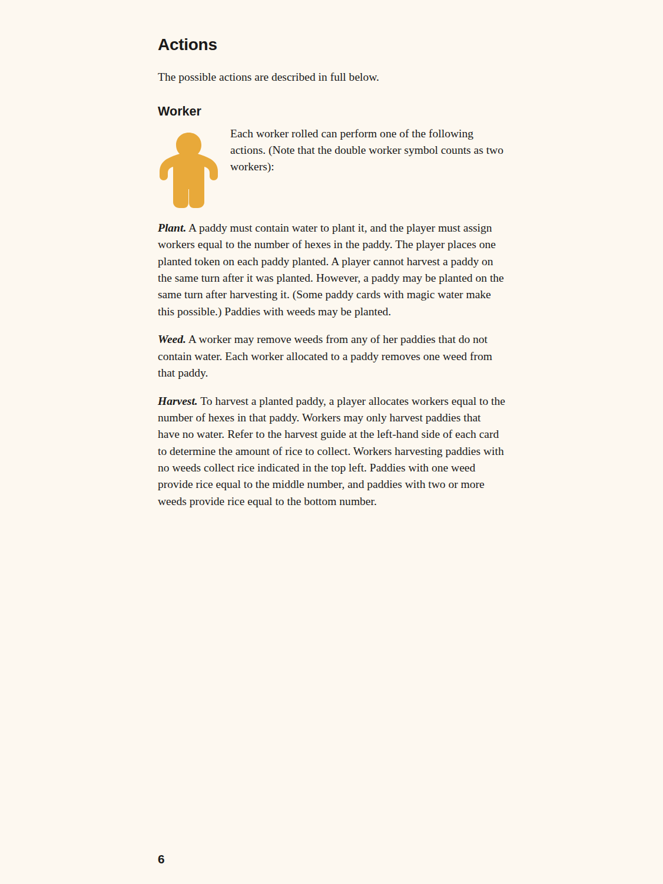Actions
The possible actions are described in full below.
Worker
Each worker rolled can perform one of the following actions. (Note that the double worker symbol counts as two workers):
Plant. A paddy must contain water to plant it, and the player must assign workers equal to the number of hexes in the paddy. The player places one planted token on each paddy planted. A player cannot harvest a paddy on the same turn after it was planted. However, a paddy may be planted on the same turn after harvesting it. (Some paddy cards with magic water make this possible.) Paddies with weeds may be planted.
Weed. A worker may remove weeds from any of her paddies that do not contain water. Each worker allocated to a paddy removes one weed from that paddy.
Harvest. To harvest a planted paddy, a player allocates workers equal to the number of hexes in that paddy. Workers may only harvest paddies that have no water. Refer to the harvest guide at the left-hand side of each card to determine the amount of rice to collect. Workers harvesting paddies with no weeds collect rice indicated in the top left. Paddies with one weed provide rice equal to the middle number, and paddies with two or more weeds provide rice equal to the bottom number.
6